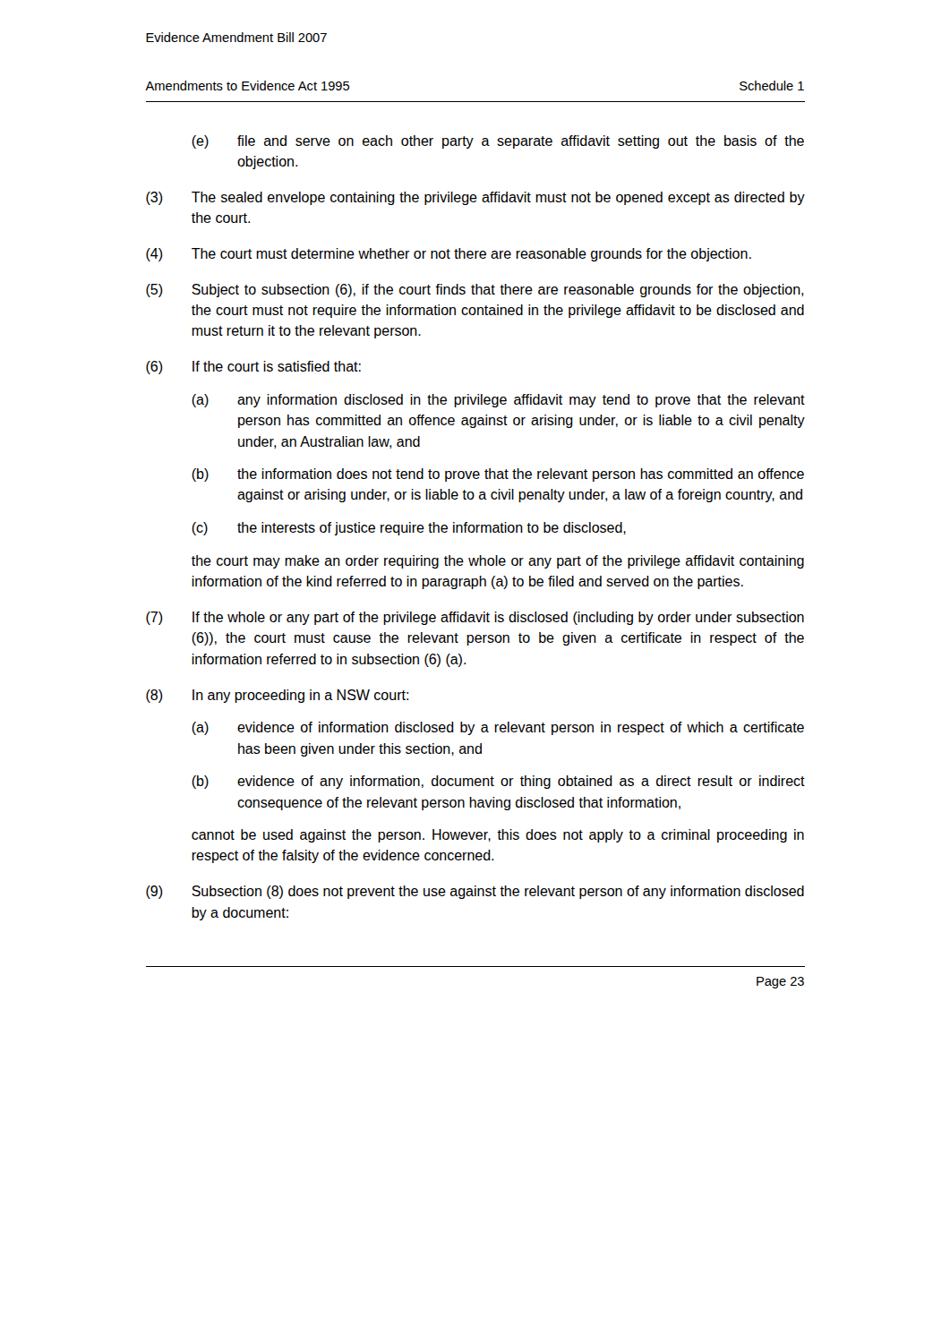Evidence Amendment Bill 2007
Amendments to Evidence Act 1995 Schedule 1
(e) file and serve on each other party a separate affidavit setting out the basis of the objection.
(3) The sealed envelope containing the privilege affidavit must not be opened except as directed by the court.
(4) The court must determine whether or not there are reasonable grounds for the objection.
(5) Subject to subsection (6), if the court finds that there are reasonable grounds for the objection, the court must not require the information contained in the privilege affidavit to be disclosed and must return it to the relevant person.
(6) If the court is satisfied that:
(a) any information disclosed in the privilege affidavit may tend to prove that the relevant person has committed an offence against or arising under, or is liable to a civil penalty under, an Australian law, and
(b) the information does not tend to prove that the relevant person has committed an offence against or arising under, or is liable to a civil penalty under, a law of a foreign country, and
(c) the interests of justice require the information to be disclosed,
the court may make an order requiring the whole or any part of the privilege affidavit containing information of the kind referred to in paragraph (a) to be filed and served on the parties.
(7) If the whole or any part of the privilege affidavit is disclosed (including by order under subsection (6)), the court must cause the relevant person to be given a certificate in respect of the information referred to in subsection (6) (a).
(8) In any proceeding in a NSW court:
(a) evidence of information disclosed by a relevant person in respect of which a certificate has been given under this section, and
(b) evidence of any information, document or thing obtained as a direct result or indirect consequence of the relevant person having disclosed that information,
cannot be used against the person. However, this does not apply to a criminal proceeding in respect of the falsity of the evidence concerned.
(9) Subsection (8) does not prevent the use against the relevant person of any information disclosed by a document:
Page 23